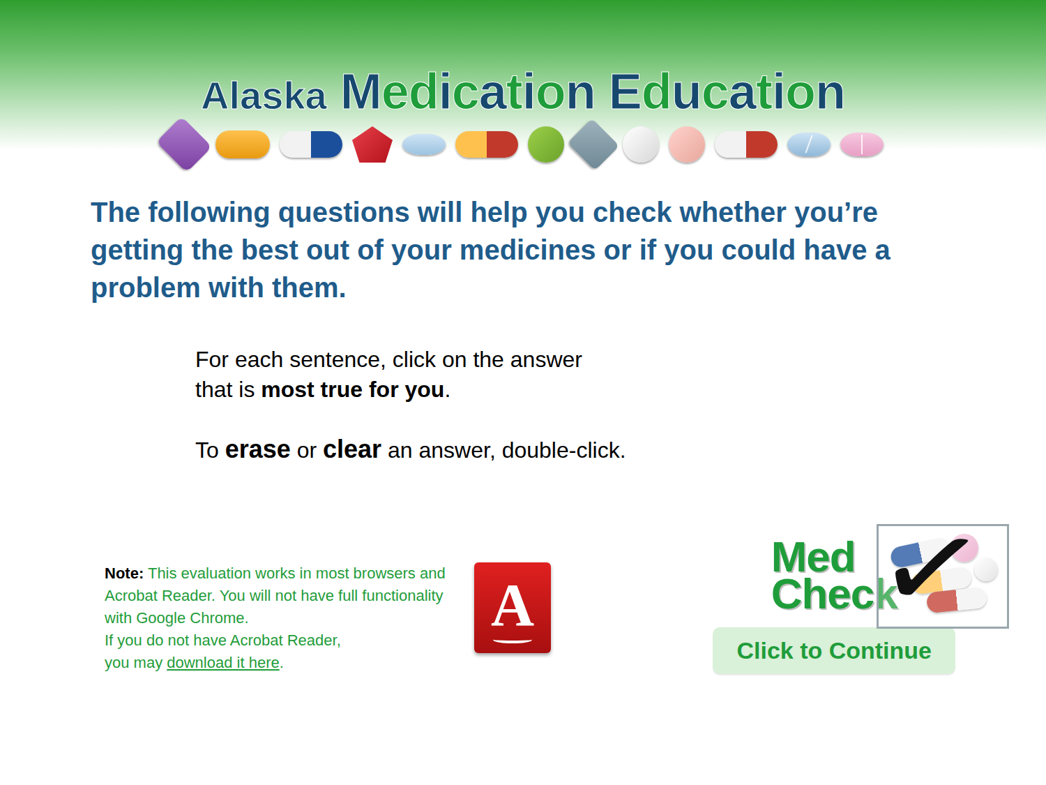Alaska Med ication Education
The following questions will help you check whether you’re getting the best out of your medicines or if you could have a problem with them.
For each sentence, click on the answer
that is most true for you.
To erase or clear an answer, double-click.
Note: This evaluation works in most browsers and Acrobat Reader. You will not have full functionality with Google Chrome.
If you do not have Acrobat Reader,
you may download it here.
Med
Check
✓
Click to Continue